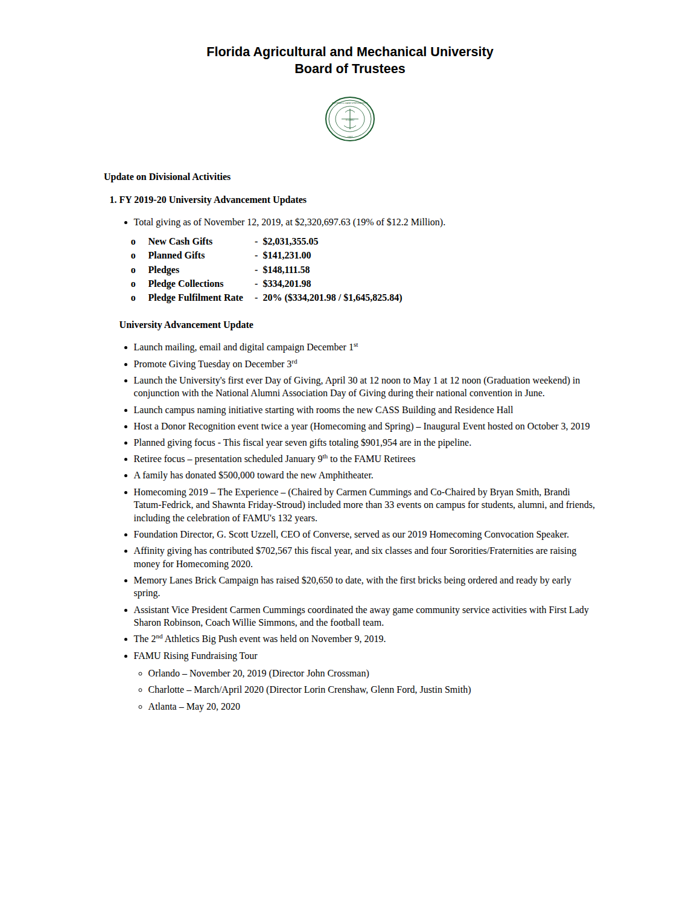Florida Agricultural and Mechanical University
Board of Trustees
FLORIDA A&M UNIVERSITY 1887 FAMU
Update on Divisional Activities
FY 2019-20 University Advancement Updates
Total giving as of November 12, 2019, at $2,320,697.63 (19% of $12.2 Million).
| o | New Cash Gifts | - | $2,031,355.05 |
| o | Planned Gifts | - | $141,231.00 |
| o | Pledges | - | $148,111.58 |
| o | Pledge Collections | - | $334,201.98 |
| o | Pledge Fulfilment Rate | - | 20% ($334,201.98 / $1,645,825.84) |
University Advancement Update
Launch mailing, email and digital campaign December 1st
Promote Giving Tuesday on December 3rd
Launch the University's first ever Day of Giving, April 30 at 12 noon to May 1 at 12 noon (Graduation weekend) in conjunction with the National Alumni Association Day of Giving during their national convention in June.
Launch campus naming initiative starting with rooms the new CASS Building and Residence Hall
Host a Donor Recognition event twice a year (Homecoming and Spring) – Inaugural Event hosted on October 3, 2019
Planned giving focus - This fiscal year seven gifts totaling $901,954 are in the pipeline.
Retiree focus – presentation scheduled January 9th to the FAMU Retirees
A family has donated $500,000 toward the new Amphitheater.
Homecoming 2019 – The Experience – (Chaired by Carmen Cummings and Co-Chaired by Bryan Smith, Brandi Tatum-Fedrick, and Shawnta Friday-Stroud) included more than 33 events on campus for students, alumni, and friends, including the celebration of FAMU's 132 years.
Foundation Director, G. Scott Uzzell, CEO of Converse, served as our 2019 Homecoming Convocation Speaker.
Affinity giving has contributed $702,567 this fiscal year, and six classes and four Sororities/Fraternities are raising money for Homecoming 2020.
Memory Lanes Brick Campaign has raised $20,650 to date, with the first bricks being ordered and ready by early spring.
Assistant Vice President Carmen Cummings coordinated the away game community service activities with First Lady Sharon Robinson, Coach Willie Simmons, and the football team.
The 2nd Athletics Big Push event was held on November 9, 2019.
FAMU Rising Fundraising Tour
Orlando – November 20, 2019 (Director John Crossman)
Charlotte – March/April 2020 (Director Lorin Crenshaw, Glenn Ford, Justin Smith)
Atlanta – May 20, 2020